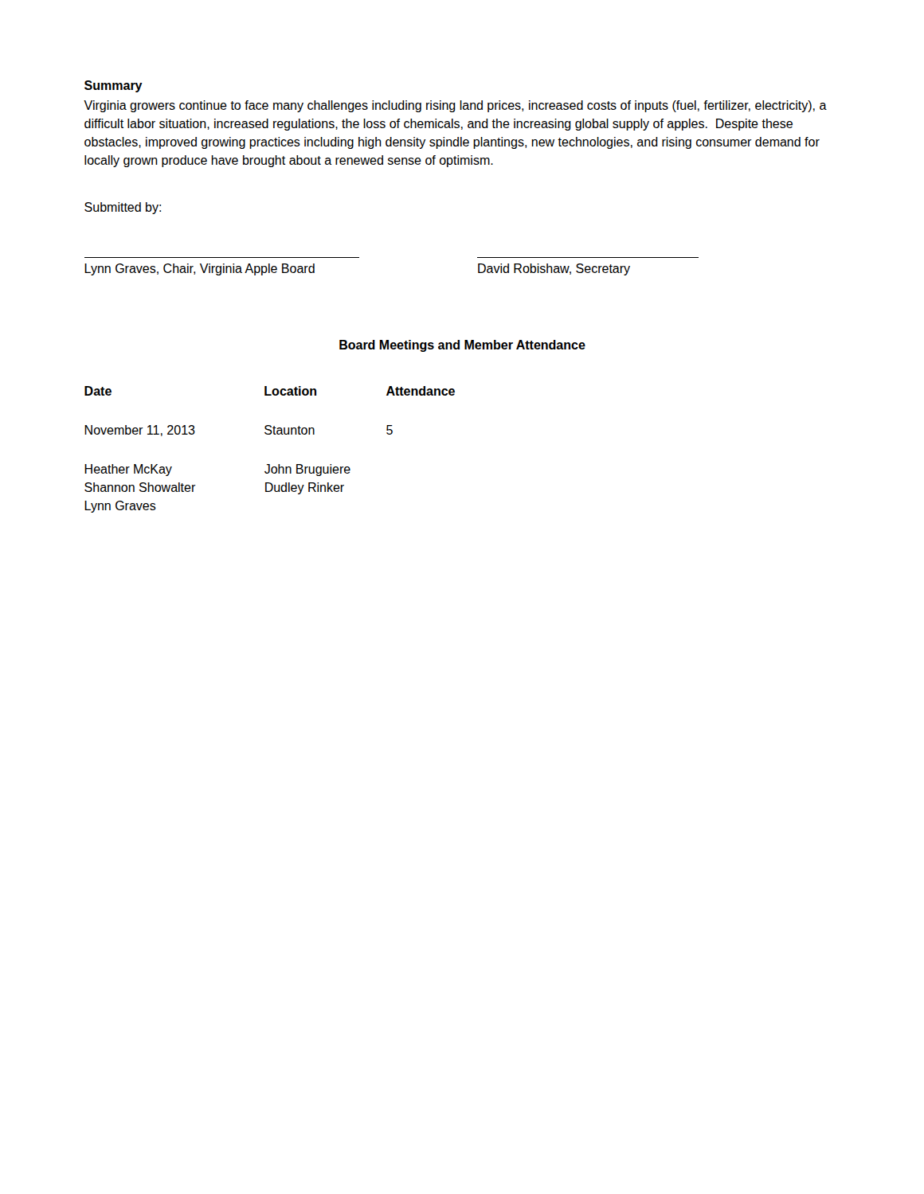Summary
Virginia growers continue to face many challenges including rising land prices, increased costs of inputs (fuel, fertilizer, electricity), a difficult labor situation, increased regulations, the loss of chemicals, and the increasing global supply of apples. Despite these obstacles, improved growing practices including high density spindle plantings, new technologies, and rising consumer demand for locally grown produce have brought about a renewed sense of optimism.
Submitted by:
| Lynn Graves, Chair, Virginia Apple Board | David Robishaw, Secretary |
Board Meetings and Member Attendance
| Date | Location | Attendance |
| --- | --- | --- |
| November 11, 2013 | Staunton | 5 |
| Heather McKay | John Bruguiere |
| Shannon Showalter | Dudley Rinker |
| Lynn Graves | |